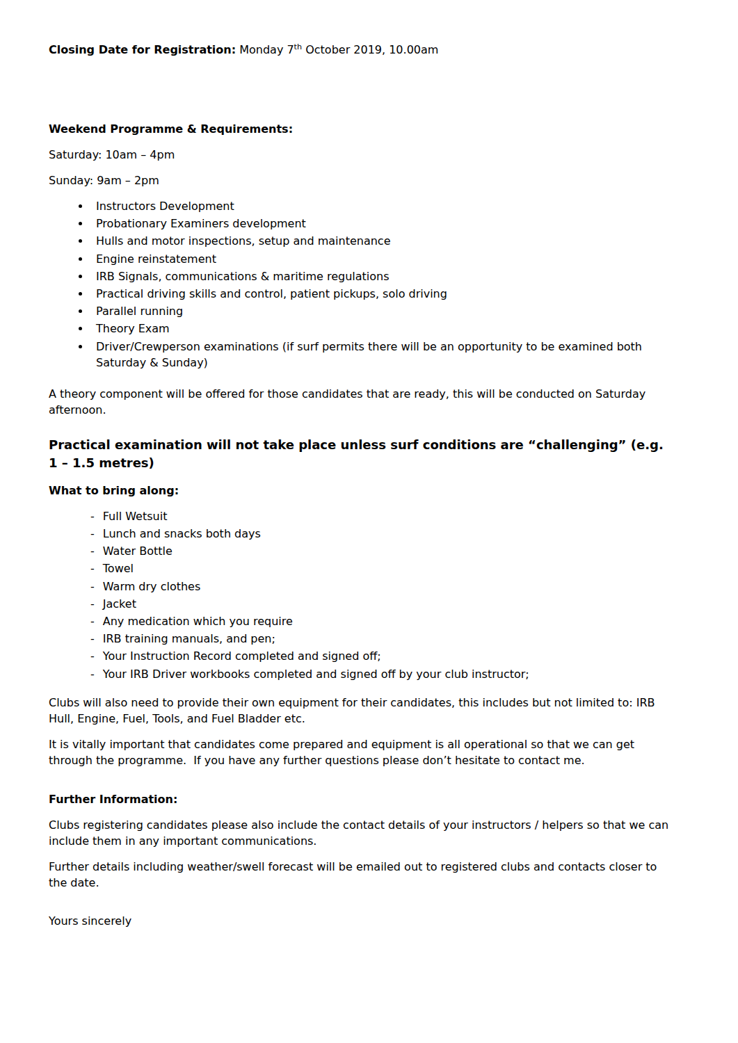Closing Date for Registration: Monday 7th October 2019, 10.00am
Weekend Programme & Requirements:
Saturday: 10am – 4pm
Sunday: 9am – 2pm
Instructors Development
Probationary Examiners development
Hulls and motor inspections, setup and maintenance
Engine reinstatement
IRB Signals, communications & maritime regulations
Practical driving skills and control, patient pickups, solo driving
Parallel running
Theory Exam
Driver/Crewperson examinations (if surf permits there will be an opportunity to be examined both Saturday & Sunday)
A theory component will be offered for those candidates that are ready, this will be conducted on Saturday afternoon.
Practical examination will not take place unless surf conditions are “challenging” (e.g. 1 – 1.5 metres)
What to bring along:
Full Wetsuit
Lunch and snacks both days
Water Bottle
Towel
Warm dry clothes
Jacket
Any medication which you require
IRB training manuals, and pen;
Your Instruction Record completed and signed off;
Your IRB Driver workbooks completed and signed off by your club instructor;
Clubs will also need to provide their own equipment for their candidates, this includes but not limited to: IRB Hull, Engine, Fuel, Tools, and Fuel Bladder etc.
It is vitally important that candidates come prepared and equipment is all operational so that we can get through the programme. If you have any further questions please don’t hesitate to contact me.
Further Information:
Clubs registering candidates please also include the contact details of your instructors / helpers so that we can include them in any important communications.
Further details including weather/swell forecast will be emailed out to registered clubs and contacts closer to the date.
Yours sincerely